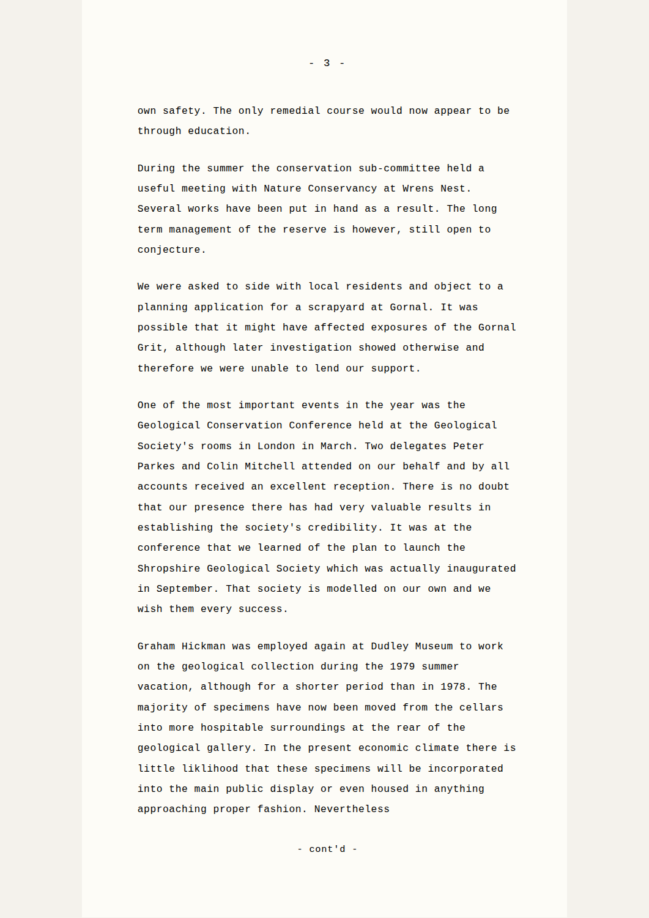- 3 -
own safety. The only remedial course would now appear to be through education.
During the summer the conservation sub-committee held a useful meeting with Nature Conservancy at Wrens Nest. Several works have been put in hand as a result. The long term management of the reserve is however, still open to conjecture.
We were asked to side with local residents and object to a planning application for a scrapyard at Gornal. It was possible that it might have affected exposures of the Gornal Grit, although later investigation showed otherwise and therefore we were unable to lend our support.
One of the most important events in the year was the Geological Conservation Conference held at the Geological Society's rooms in London in March. Two delegates Peter Parkes and Colin Mitchell attended on our behalf and by all accounts received an excellent reception. There is no doubt that our presence there has had very valuable results in establishing the society's credibility. It was at the conference that we learned of the plan to launch the Shropshire Geological Society which was actually inaugurated in September. That society is modelled on our own and we wish them every success.
Graham Hickman was employed again at Dudley Museum to work on the geological collection during the 1979 summer vacation, although for a shorter period than in 1978. The majority of specimens have now been moved from the cellars into more hospitable surroundings at the rear of the geological gallery. In the present economic climate there is little liklihood that these specimens will be incorporated into the main public display or even housed in anything approaching proper fashion. Nevertheless
- cont'd -